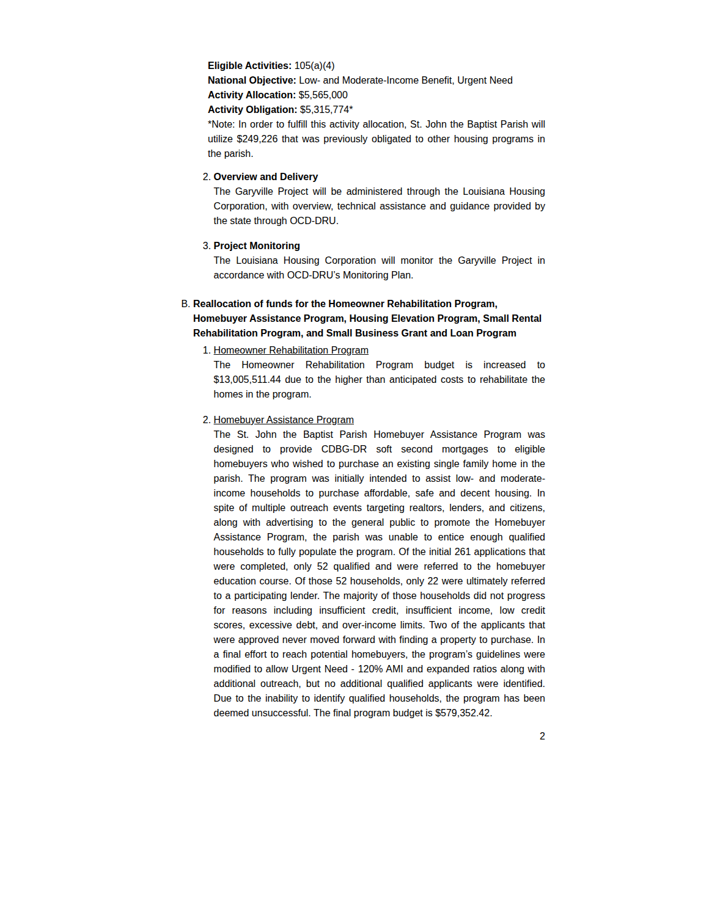Eligible Activities: 105(a)(4)
National Objective: Low- and Moderate-Income Benefit, Urgent Need
Activity Allocation: $5,565,000
Activity Obligation: $5,315,774*
*Note: In order to fulfill this activity allocation, St. John the Baptist Parish will utilize $249,226 that was previously obligated to other housing programs in the parish.
Overview and Delivery
The Garyville Project will be administered through the Louisiana Housing Corporation, with overview, technical assistance and guidance provided by the state through OCD-DRU.
Project Monitoring
The Louisiana Housing Corporation will monitor the Garyville Project in accordance with OCD-DRU’s Monitoring Plan.
Reallocation of funds for the Homeowner Rehabilitation Program, Homebuyer Assistance Program, Housing Elevation Program, Small Rental Rehabilitation Program, and Small Business Grant and Loan Program
Homeowner Rehabilitation Program
The Homeowner Rehabilitation Program budget is increased to $13,005,511.44 due to the higher than anticipated costs to rehabilitate the homes in the program.
Homebuyer Assistance Program
The St. John the Baptist Parish Homebuyer Assistance Program was designed to provide CDBG-DR soft second mortgages to eligible homebuyers who wished to purchase an existing single family home in the parish. The program was initially intended to assist low- and moderate-income households to purchase affordable, safe and decent housing. In spite of multiple outreach events targeting realtors, lenders, and citizens, along with advertising to the general public to promote the Homebuyer Assistance Program, the parish was unable to entice enough qualified households to fully populate the program. Of the initial 261 applications that were completed, only 52 qualified and were referred to the homebuyer education course. Of those 52 households, only 22 were ultimately referred to a participating lender. The majority of those households did not progress for reasons including insufficient credit, insufficient income, low credit scores, excessive debt, and over-income limits. Two of the applicants that were approved never moved forward with finding a property to purchase. In a final effort to reach potential homebuyers, the program’s guidelines were modified to allow Urgent Need - 120% AMI and expanded ratios along with additional outreach, but no additional qualified applicants were identified. Due to the inability to identify qualified households, the program has been deemed unsuccessful. The final program budget is $579,352.42.
2